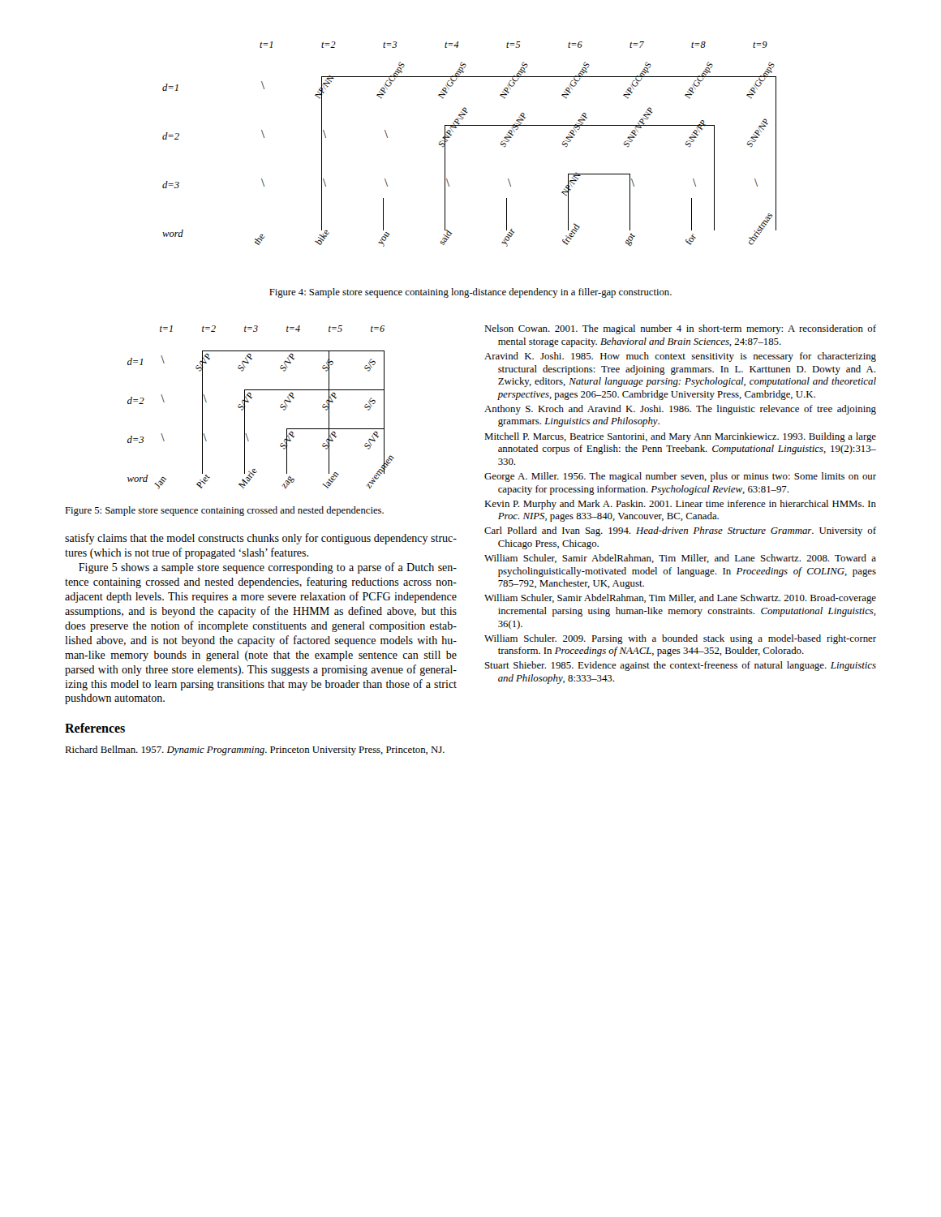t=1
t=2
t=3
t=4
t=5
t=6
t=7
t=8
t=9
d=1
d=2
d=3
word
\
NP/NN
NP/GCmpS
NP/GCmpS
NP/GCmpS
NP/GCmpS
NP/GCmpS
NP/GCmpS
NP/GCmpS
\
\
\
S\NP/VP\NP
S\NP/S\NP
S\NP/S\NP
S\NP/VP\NP
S\NP/PP
S\NP/NP
\
\
\
\
\
NP/NN
\
\
\
the
bike
you
said
your
friend
got
for
christmas
Figure 4: Sample store sequence containing long-distance dependency in a filler-gap construction.
t=1
t=2
t=3
t=4
t=5
t=6
d=1
d=2
d=3
word
\
S/VP
S/VP
S/VP
S/S
S/S
\
\
S/VP
S/VP
S/VP
S/S
\
\
\
S/VP
S/VP
S/VP
Jan
Piet
Marie
zag
laten
zwemmen
Figure 5: Sample store sequence containing crossed and nested dependencies.
satisfy claims that the model constructs chunks only for contiguous dependency structures (which is not true of propagated ‘slash’ features.
Figure 5 shows a sample store sequence corresponding to a parse of a Dutch sentence containing crossed and nested dependencies, featuring reductions across non-adjacent depth levels. This requires a more severe relaxation of PCFG independence assumptions, and is beyond the capacity of the HHMM as defined above, but this does preserve the notion of incomplete constituents and general composition established above, and is not beyond the capacity of factored sequence models with human-like memory bounds in general (note that the example sentence can still be parsed with only three store elements). This suggests a promising avenue of generalizing this model to learn parsing transitions that may be broader than those of a strict pushdown automaton.
References
Richard Bellman. 1957. Dynamic Programming. Princeton University Press, Princeton, NJ.
Nelson Cowan. 2001. The magical number 4 in short-term memory: A reconsideration of mental storage capacity. Behavioral and Brain Sciences, 24:87–185.
Aravind K. Joshi. 1985. How much context sensitivity is necessary for characterizing structural descriptions: Tree adjoining grammars. In L. Karttunen D. Dowty and A. Zwicky, editors, Natural language parsing: Psychological, computational and theoretical perspectives, pages 206–250. Cambridge University Press, Cambridge, U.K.
Anthony S. Kroch and Aravind K. Joshi. 1986. The linguistic relevance of tree adjoining grammars. Linguistics and Philosophy.
Mitchell P. Marcus, Beatrice Santorini, and Mary Ann Marcinkiewicz. 1993. Building a large annotated corpus of English: the Penn Treebank. Computational Linguistics, 19(2):313–330.
George A. Miller. 1956. The magical number seven, plus or minus two: Some limits on our capacity for processing information. Psychological Review, 63:81–97.
Kevin P. Murphy and Mark A. Paskin. 2001. Linear time inference in hierarchical HMMs. In Proc. NIPS, pages 833–840, Vancouver, BC, Canada.
Carl Pollard and Ivan Sag. 1994. Head-driven Phrase Structure Grammar. University of Chicago Press, Chicago.
William Schuler, Samir AbdelRahman, Tim Miller, and Lane Schwartz. 2008. Toward a psycholinguistically-motivated model of language. In Proceedings of COLING, pages 785–792, Manchester, UK, August.
William Schuler, Samir AbdelRahman, Tim Miller, and Lane Schwartz. 2010. Broad-coverage incremental parsing using human-like memory constraints. Computational Linguistics, 36(1).
William Schuler. 2009. Parsing with a bounded stack using a model-based right-corner transform. In Proceedings of NAACL, pages 344–352, Boulder, Colorado.
Stuart Shieber. 1985. Evidence against the context-freeness of natural language. Linguistics and Philosophy, 8:333–343.